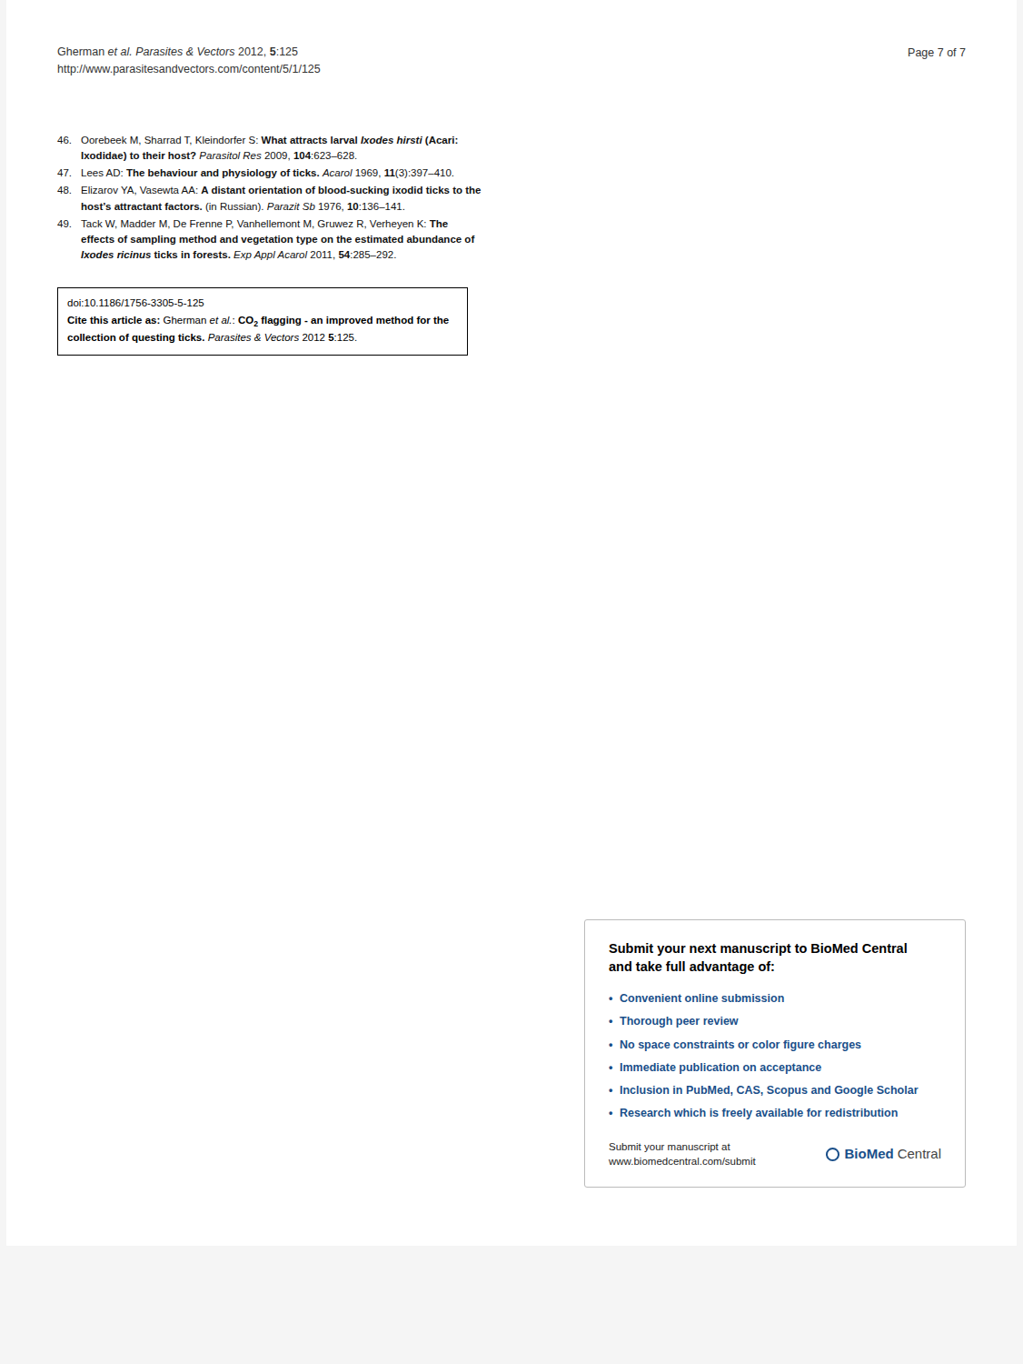Gherman et al. Parasites & Vectors 2012, 5:125
http://www.parasitesandvectors.com/content/5/1/125
Page 7 of 7
46. Oorebeek M, Sharrad T, Kleindorfer S: What attracts larval Ixodes hirsti (Acari: Ixodidae) to their host? Parasitol Res 2009, 104:623–628.
47. Lees AD: The behaviour and physiology of ticks. Acarol 1969, 11(3):397–410.
48. Elizarov YA, Vasewta AA: A distant orientation of blood-sucking ixodid ticks to the host’s attractant factors. (in Russian). Parazit Sb 1976, 10:136–141.
49. Tack W, Madder M, De Frenne P, Vanhellemont M, Gruwez R, Verheyen K: The effects of sampling method and vegetation type on the estimated abundance of Ixodes ricinus ticks in forests. Exp Appl Acarol 2011, 54:285–292.
doi:10.1186/1756-3305-5-125
Cite this article as: Gherman et al.: CO2 flagging - an improved method for the collection of questing ticks. Parasites & Vectors 2012 5:125.
Submit your next manuscript to BioMed Central
and take full advantage of:
Convenient online submission
Thorough peer review
No space constraints or color figure charges
Immediate publication on acceptance
Inclusion in PubMed, CAS, Scopus and Google Scholar
Research which is freely available for redistribution
Submit your manuscript at
www.biomedcentral.com/submit
Bio Med Central